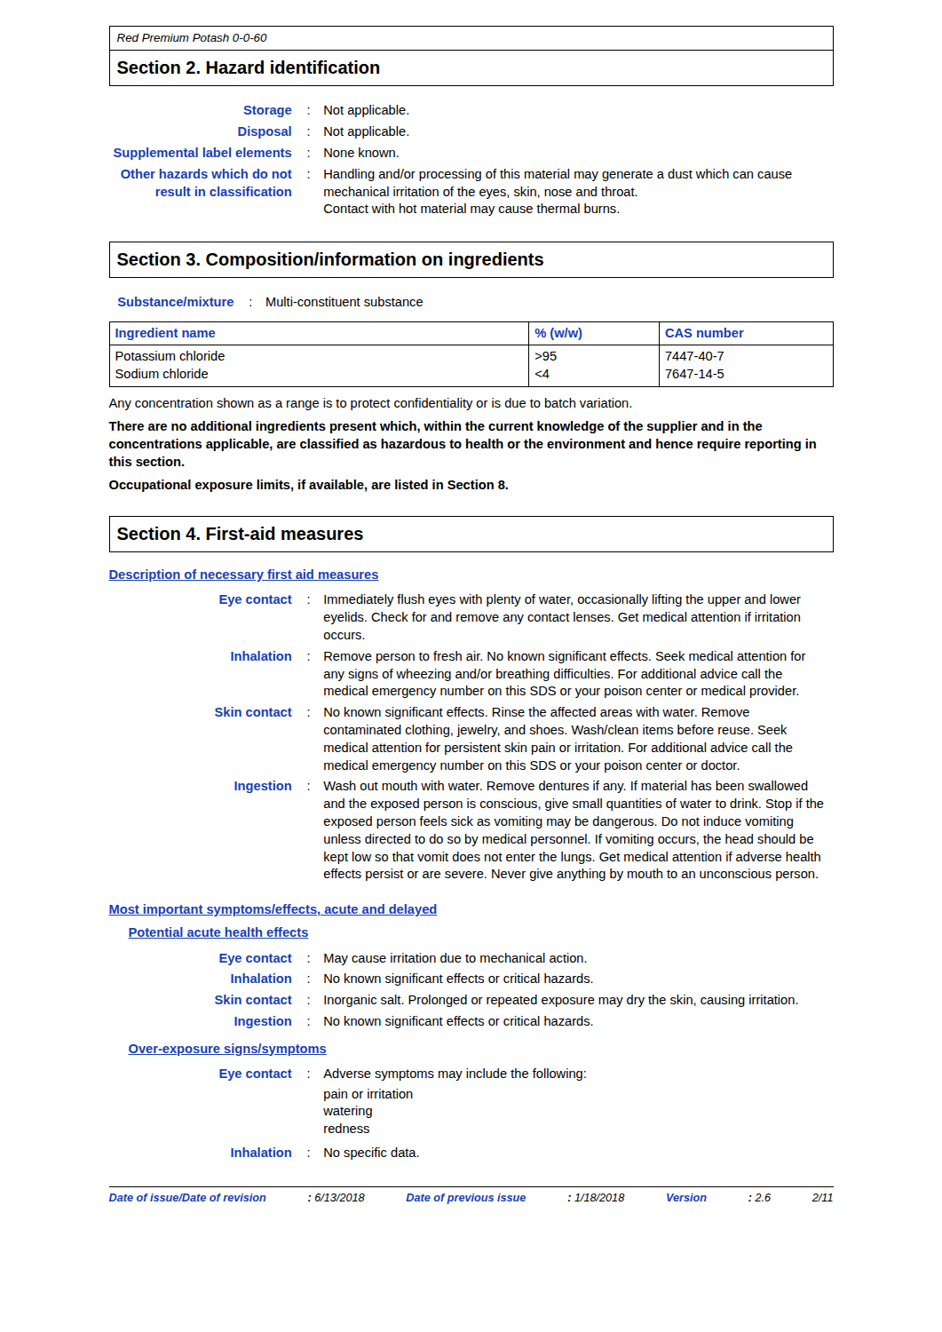Red Premium Potash 0-0-60
Section 2. Hazard identification
| Storage | : | Not applicable. |
| Disposal | : | Not applicable. |
| Supplemental label elements | : | None known. |
| Other hazards which do not result in classification | : | Handling and/or processing of this material may generate a dust which can cause mechanical irritation of the eyes, skin, nose and throat. Contact with hot material may cause thermal burns. |
Section 3. Composition/information on ingredients
| Substance/mixture | : | Multi-constituent substance |
| Ingredient name | % (w/w) | CAS number |
| --- | --- | --- |
| Potassium chloride Sodium chloride | >95 <4 | 7447-40-7 7647-14-5 |
Any concentration shown as a range is to protect confidentiality or is due to batch variation.
There are no additional ingredients present which, within the current knowledge of the supplier and in the concentrations applicable, are classified as hazardous to health or the environment and hence require reporting in this section.
Occupational exposure limits, if available, are listed in Section 8.
Section 4. First-aid measures
Description of necessary first aid measures
| Eye contact | : | Immediately flush eyes with plenty of water, occasionally lifting the upper and lower eyelids. Check for and remove any contact lenses. Get medical attention if irritation occurs. |
| Inhalation | : | Remove person to fresh air. No known significant effects. Seek medical attention for any signs of wheezing and/or breathing difficulties. For additional advice call the medical emergency number on this SDS or your poison center or medical provider. |
| Skin contact | : | No known significant effects. Rinse the affected areas with water. Remove contaminated clothing, jewelry, and shoes. Wash/clean items before reuse. Seek medical attention for persistent skin pain or irritation. For additional advice call the medical emergency number on this SDS or your poison center or doctor. |
| Ingestion | : | Wash out mouth with water. Remove dentures if any. If material has been swallowed and the exposed person is conscious, give small quantities of water to drink. Stop if the exposed person feels sick as vomiting may be dangerous. Do not induce vomiting unless directed to do so by medical personnel. If vomiting occurs, the head should be kept low so that vomit does not enter the lungs. Get medical attention if adverse health effects persist or are severe. Never give anything by mouth to an unconscious person. |
Most important symptoms/effects, acute and delayed
Potential acute health effects
| Eye contact | : | May cause irritation due to mechanical action. |
| Inhalation | : | No known significant effects or critical hazards. |
| Skin contact | : | Inorganic salt. Prolonged or repeated exposure may dry the skin, causing irritation. |
| Ingestion | : | No known significant effects or critical hazards. |
Over-exposure signs/symptoms
| Eye contact | : | Adverse symptoms may include the following: pain or irritation watering redness |
| Inhalation | : | No specific data. |
Date of issue/Date of revision : 6/13/2018 Date of previous issue : 1/18/2018 Version : 2.6 2/11